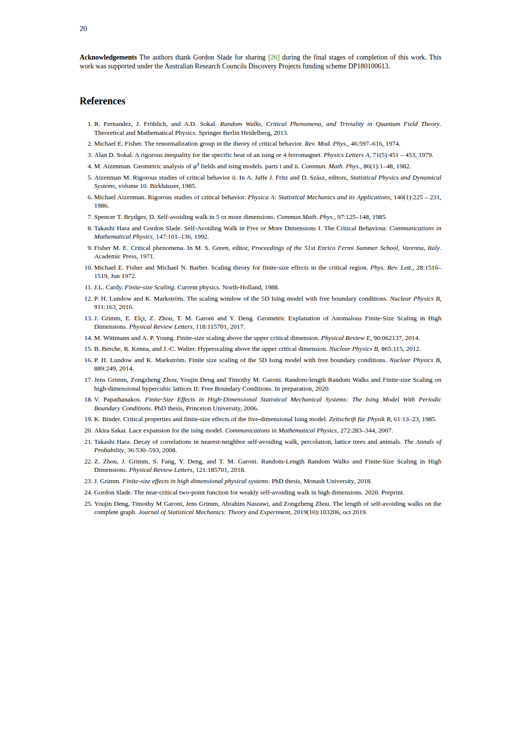20
Acknowledgements The authors thank Gordon Slade for sharing [26] during the final stages of completion of this work. This work was supported under the Australian Research Councils Discovery Projects funding scheme DP180100613.
References
R. Fernandez, J. Fröhlich, and A.D. Sokal. Random Walks, Critical Phenomena, and Triviality in Quantum Field Theory. Theoretical and Mathematical Physics. Springer Berlin Heidelberg, 2013.
Michael E. Fisher. The renormalization group in the theory of critical behavior. Rev. Mod. Phys., 46:597–616, 1974.
Alan D. Sokal. A rigorous inequality for the specific heat of an ising or 4 ferromagnet. Physics Letters A, 71(5):451 – 453, 1979.
M. Aizenman. Geometric analysis of φ4 fields and ising models. parts i and ii. Commun. Math. Phys., 86(1):1–48, 1982.
Aizenman M. Rigorous studies of critical behavior ii. In A. Jaffe J. Fritz and D. Szász, editors, Statistical Physics and Dynamical Systems, volume 10. Birkhäuser, 1985.
Michael Aizenman. Rigorous studies of critical behavior. Physica A: Statistical Mechanics and its Applications, 140(1):225 – 231, 1986.
Spencer T. Brydges, D. Self-avoiding walk in 5 or more dimensions. Commun.Math. Phys., 97:125–148, 1985.
Takashi Hara and Gordon Slade. Self-Avoiding Walk in Five or More Dimensions I. The Critical Behaviour. Communications in Mathematical Physics, 147:101–136, 1992.
Fisher M. E. Critical phenomena. In M. S. Green, editor, Proceedings of the 51st Enrico Fermi Summer School, Varenna, Italy. Academic Press, 1971.
Michael E. Fisher and Michael N. Barber. Scaling theory for finite-size effects in the critical region. Phys. Rev. Lett., 28:1516–1519, Jun 1972.
J.L. Cardy. Finite-size Scaling. Current physics. North-Holland, 1988.
P. H. Lundow and K. Markström. The scaling window of the 5D Ising model with free boundary conditions. Nuclear Physics B, 911:163, 2016.
J. Grimm, E. Elçi, Z. Zhou, T. M. Garoni and Y. Deng. Geometric Explanation of Anomalous Finite-Size Scaling in High Dimensions. Physical Review Letters, 118:115701, 2017.
M. Wittmann and A. P. Young. Finite-size scaling above the upper critical dimension. Physical Review E, 90:062137, 2014.
B. Berche, R. Kenna, and J.-C. Walter. Hyperscaling above the upper critical dimension. Nuclear Physics B, 865:115, 2012.
P. H. Lundow and K. Markström. Finite size scaling of the 5D Ising model with free boundary conditions. Nuclear Physics B, 889:249, 2014.
Jens Grimm, Zongzheng Zhou, Youjin Deng and Timothy M. Garoni. Random-length Random Walks and Finite-size Scaling on high-dimensional hypercubic lattices II: Free Boundary Conditions. In preparation, 2020.
V. Papathanakos. Finite-Size Effects in High-Dimensional Statistical Mechanical Systems: The Ising Model With Periodic Boundary Conditions. PhD thesis, Princeton University, 2006.
K. Binder. Critical properties and finite-size effects of the five-dimensional Ising model. Zeitschrift für Physik B, 61:13–23, 1985.
Akira Sakai. Lace expansion for the ising model. Communications in Mathematical Physics, 272:283–344, 2007.
Takashi Hara. Decay of correlations in nearest-neighbor self-avoiding walk, percolation, lattice trees and animals. The Annals of Probability, 36:530–593, 2008.
Z. Zhou, J. Grimm, S. Fang, Y. Deng, and T. M. Garoni. Random-Length Random Walks and Finite-Size Scaling in High Dimensions. Physical Review Letters, 121:185701, 2018.
J. Grimm. Finite-size effects in high dimensional physical systems. PhD thesis, Monash University, 2018.
Gordon Slade. The near-critical two-point function for weakly self-avoiding walk in high dimensions. 2020. Preprint.
Youjin Deng, Timothy M Garoni, Jens Grimm, Abrahim Nasrawi, and Zongzheng Zhou. The length of self-avoiding walks on the complete graph. Journal of Statistical Mechanics: Theory and Experiment, 2019(10):103206, oct 2019.